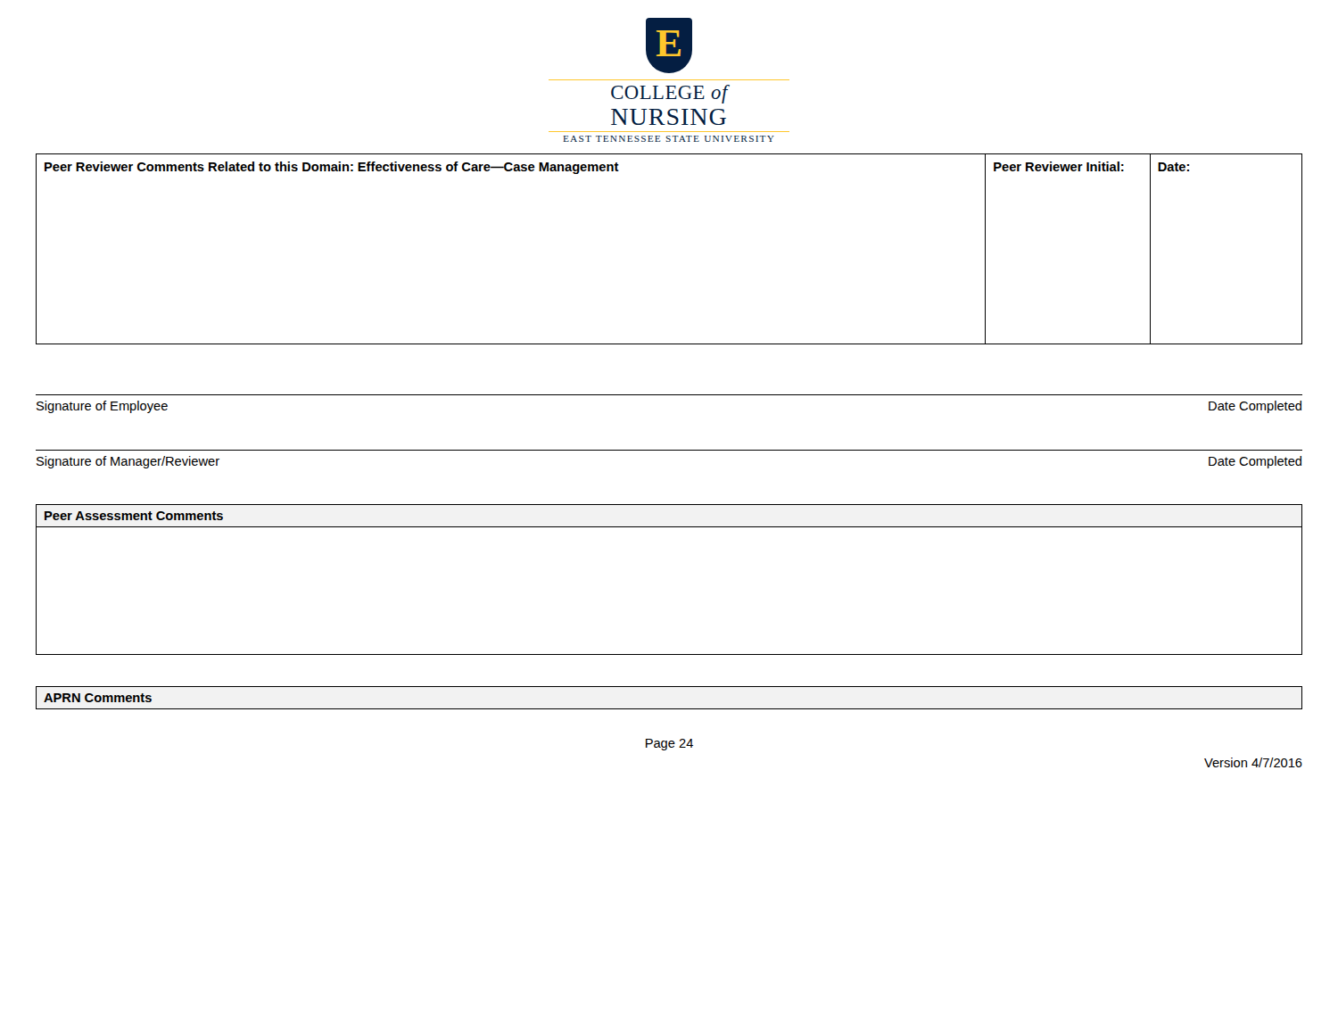COLLEGE of
NURSING
EAST TENNESSEE STATE UNIVERSITY
| Peer Reviewer Comments Related to this Domain: Effectiveness of Care—Case Management | Peer Reviewer Initial: | Date: |
Signature of Employee Date Completed
Signature of Manager/Reviewer Date Completed
| Peer Assessment Comments |
| --- |
| APRN Comments |
| --- |
Page 24
Version 4/7/2016